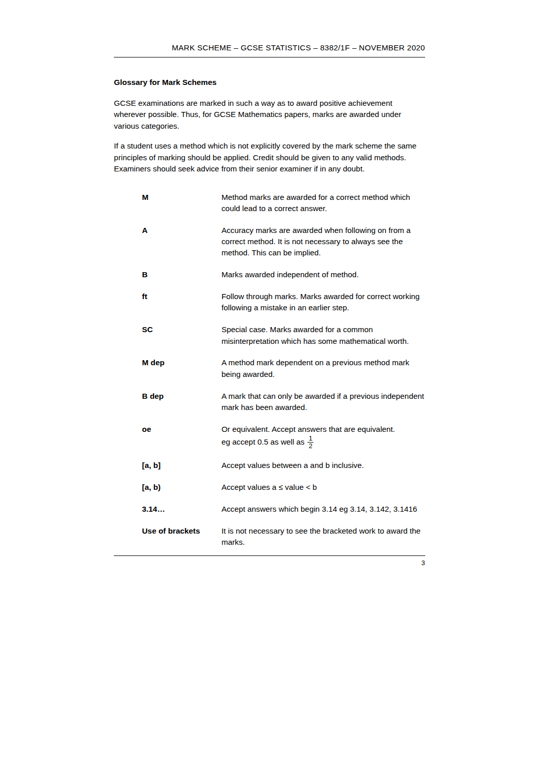MARK SCHEME – GCSE STATISTICS – 8382/1F – NOVEMBER 2020
Glossary for Mark Schemes
GCSE examinations are marked in such a way as to award positive achievement wherever possible. Thus, for GCSE Mathematics papers, marks are awarded under various categories.
If a student uses a method which is not explicitly covered by the mark scheme the same principles of marking should be applied. Credit should be given to any valid methods. Examiners should seek advice from their senior examiner if in any doubt.
| M | Method marks are awarded for a correct method which could lead to a correct answer. |
| A | Accuracy marks are awarded when following on from a correct method. It is not necessary to always see the method. This can be implied. |
| B | Marks awarded independent of method. |
| ft | Follow through marks. Marks awarded for correct working following a mistake in an earlier step. |
| SC | Special case. Marks awarded for a common misinterpretation which has some mathematical worth. |
| M dep | A method mark dependent on a previous method mark being awarded. |
| B dep | A mark that can only be awarded if a previous independent mark has been awarded. |
| oe | Or equivalent. Accept answers that are equivalent. eg accept 0.5 as well as 1 2 |
| [a, b] | Accept values between a and b inclusive. |
| [a, b) | Accept values a ≤ value < b |
| 3.14… | Accept answers which begin 3.14 eg 3.14, 3.142, 3.1416 |
| Use of brackets | It is not necessary to see the bracketed work to award the marks. |
3